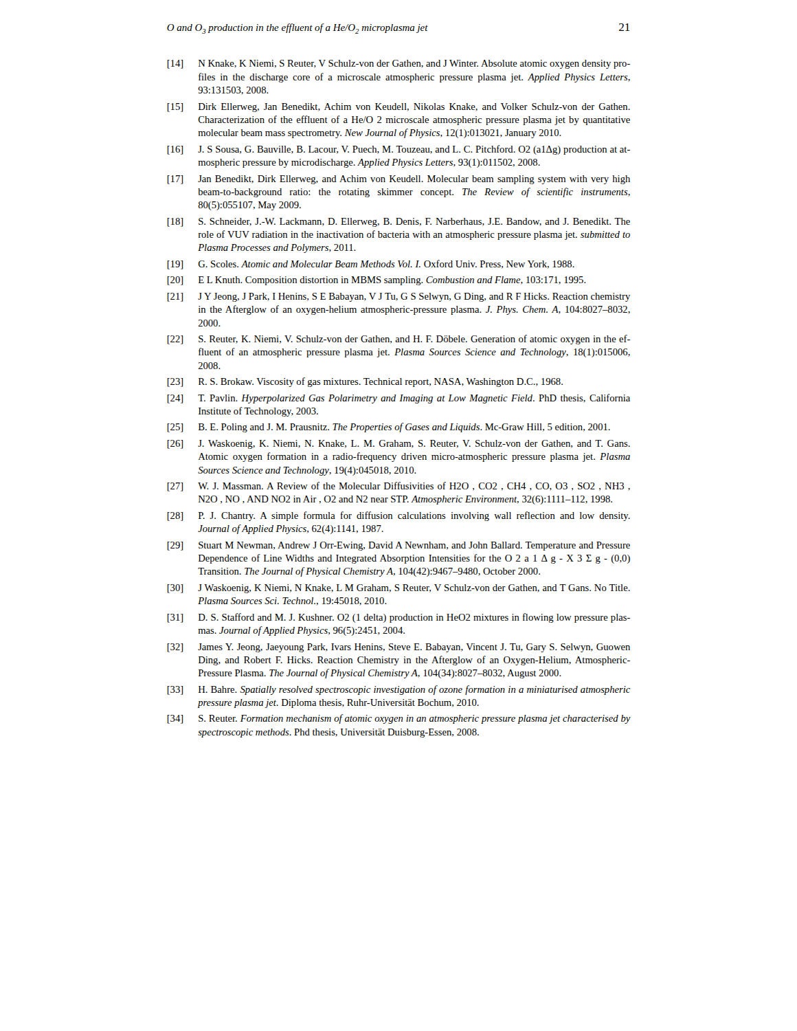O and O3 production in the effluent of a He/O2 microplasma jet 21
[14] N Knake, K Niemi, S Reuter, V Schulz-von der Gathen, and J Winter. Absolute atomic oxygen density profiles in the discharge core of a microscale atmospheric pressure plasma jet. Applied Physics Letters, 93:131503, 2008.
[15] Dirk Ellerweg, Jan Benedikt, Achim von Keudell, Nikolas Knake, and Volker Schulz-von der Gathen. Characterization of the effluent of a He/O 2 microscale atmospheric pressure plasma jet by quantitative molecular beam mass spectrometry. New Journal of Physics, 12(1):013021, January 2010.
[16] J. S Sousa, G. Bauville, B. Lacour, V. Puech, M. Touzeau, and L. C. Pitchford. O2 (a1Δg) production at atmospheric pressure by microdischarge. Applied Physics Letters, 93(1):011502, 2008.
[17] Jan Benedikt, Dirk Ellerweg, and Achim von Keudell. Molecular beam sampling system with very high beam-to-background ratio: the rotating skimmer concept. The Review of scientific instruments, 80(5):055107, May 2009.
[18] S. Schneider, J.-W. Lackmann, D. Ellerweg, B. Denis, F. Narberhaus, J.E. Bandow, and J. Benedikt. The role of VUV radiation in the inactivation of bacteria with an atmospheric pressure plasma jet. submitted to Plasma Processes and Polymers, 2011.
[19] G. Scoles. Atomic and Molecular Beam Methods Vol. I. Oxford Univ. Press, New York, 1988.
[20] E L Knuth. Composition distortion in MBMS sampling. Combustion and Flame, 103:171, 1995.
[21] J Y Jeong, J Park, I Henins, S E Babayan, V J Tu, G S Selwyn, G Ding, and R F Hicks. Reaction chemistry in the Afterglow of an oxygen-helium atmospheric-pressure plasma. J. Phys. Chem. A, 104:8027–8032, 2000.
[22] S. Reuter, K. Niemi, V. Schulz-von der Gathen, and H. F. Döbele. Generation of atomic oxygen in the effluent of an atmospheric pressure plasma jet. Plasma Sources Science and Technology, 18(1):015006, 2008.
[23] R. S. Brokaw. Viscosity of gas mixtures. Technical report, NASA, Washington D.C., 1968.
[24] T. Pavlin. Hyperpolarized Gas Polarimetry and Imaging at Low Magnetic Field. PhD thesis, California Institute of Technology, 2003.
[25] B. E. Poling and J. M. Prausnitz. The Properties of Gases and Liquids. Mc-Graw Hill, 5 edition, 2001.
[26] J. Waskoenig, K. Niemi, N. Knake, L. M. Graham, S. Reuter, V. Schulz-von der Gathen, and T. Gans. Atomic oxygen formation in a radio-frequency driven micro-atmospheric pressure plasma jet. Plasma Sources Science and Technology, 19(4):045018, 2010.
[27] W. J. Massman. A Review of the Molecular Diffusivities of H2O , CO2 , CH4 , CO, O3 , SO2 , NH3 , N2O , NO , AND NO2 in Air , O2 and N2 near STP. Atmospheric Environment, 32(6):1111–112, 1998.
[28] P. J. Chantry. A simple formula for diffusion calculations involving wall reflection and low density. Journal of Applied Physics, 62(4):1141, 1987.
[29] Stuart M Newman, Andrew J Orr-Ewing, David A Newnham, and John Ballard. Temperature and Pressure Dependence of Line Widths and Integrated Absorption Intensities for the O 2 a 1 Δ g - X 3 Σ g - (0,0) Transition. The Journal of Physical Chemistry A, 104(42):9467–9480, October 2000.
[30] J Waskoenig, K Niemi, N Knake, L M Graham, S Reuter, V Schulz-von der Gathen, and T Gans. No Title. Plasma Sources Sci. Technol., 19:45018, 2010.
[31] D. S. Stafford and M. J. Kushner. O2 (1 delta) production in HeO2 mixtures in flowing low pressure plasmas. Journal of Applied Physics, 96(5):2451, 2004.
[32] James Y. Jeong, Jaeyoung Park, Ivars Henins, Steve E. Babayan, Vincent J. Tu, Gary S. Selwyn, Guowen Ding, and Robert F. Hicks. Reaction Chemistry in the Afterglow of an Oxygen-Helium, Atmospheric-Pressure Plasma. The Journal of Physical Chemistry A, 104(34):8027–8032, August 2000.
[33] H. Bahre. Spatially resolved spectroscopic investigation of ozone formation in a miniaturised atmospheric pressure plasma jet. Diploma thesis, Ruhr-Universität Bochum, 2010.
[34] S. Reuter. Formation mechanism of atomic oxygen in an atmospheric pressure plasma jet characterised by spectroscopic methods. Phd thesis, Universität Duisburg-Essen, 2008.